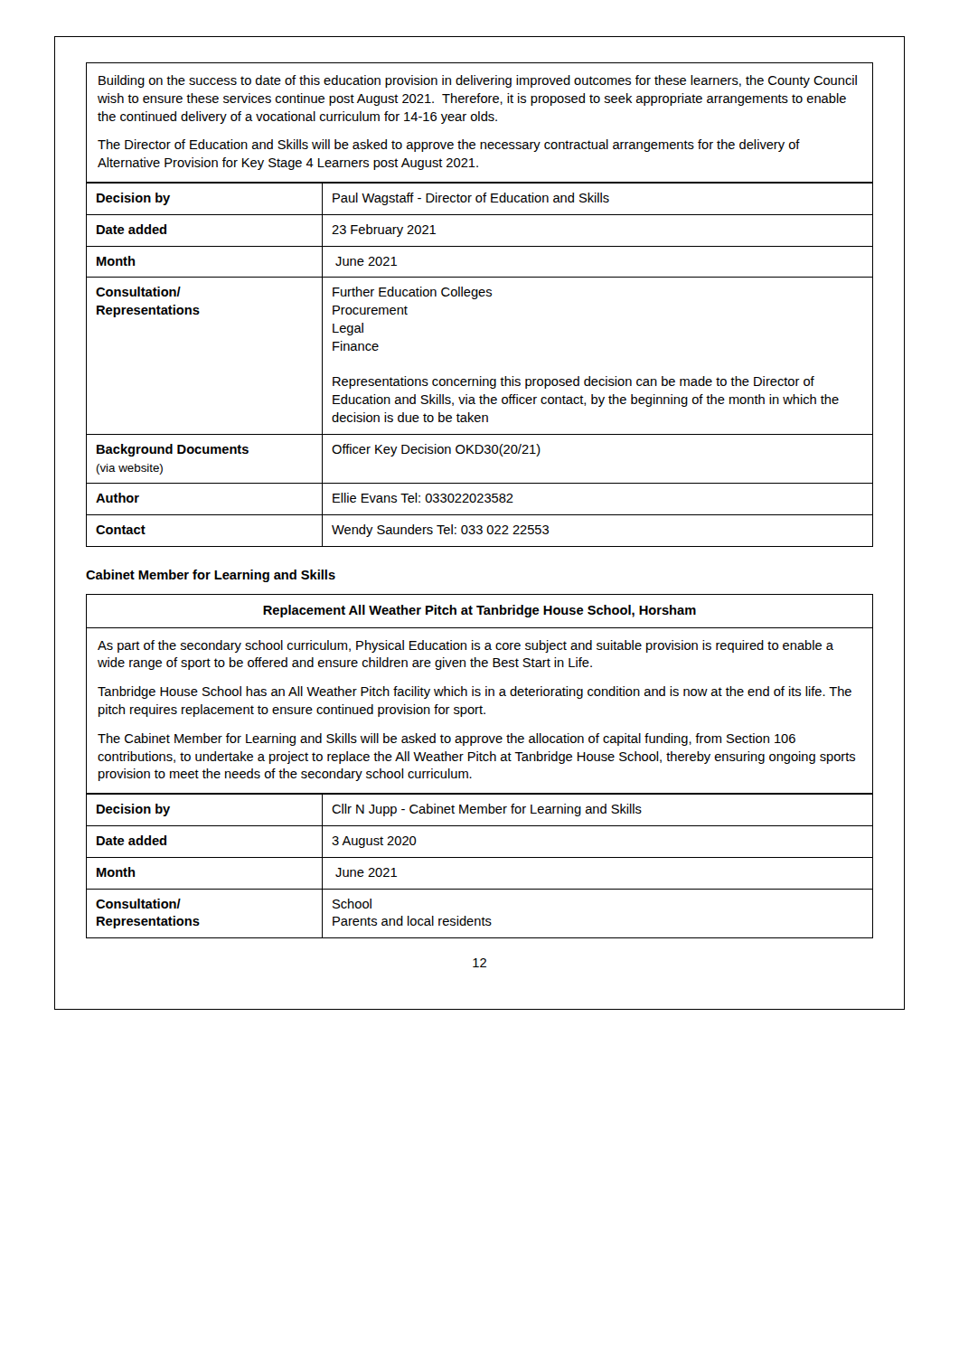Building on the success to date of this education provision in delivering improved outcomes for these learners, the County Council wish to ensure these services continue post August 2021. Therefore, it is proposed to seek appropriate arrangements to enable the continued delivery of a vocational curriculum for 14-16 year olds.
The Director of Education and Skills will be asked to approve the necessary contractual arrangements for the delivery of Alternative Provision for Key Stage 4 Learners post August 2021.
| Decision by | Paul Wagstaff - Director of Education and Skills |
| Date added | 23 February 2021 |
| Month | June 2021 |
| Consultation/ Representations | Further Education Colleges Procurement Legal Finance Representations concerning this proposed decision can be made to the Director of Education and Skills, via the officer contact, by the beginning of the month in which the decision is due to be taken |
| Background Documents (via website) | Officer Key Decision OKD30(20/21) |
| Author | Ellie Evans Tel: 033022023582 |
| Contact | Wendy Saunders Tel: 033 022 22553 |
Cabinet Member for Learning and Skills
Replacement All Weather Pitch at Tanbridge House School, Horsham
As part of the secondary school curriculum, Physical Education is a core subject and suitable provision is required to enable a wide range of sport to be offered and ensure children are given the Best Start in Life.
Tanbridge House School has an All Weather Pitch facility which is in a deteriorating condition and is now at the end of its life. The pitch requires replacement to ensure continued provision for sport.
The Cabinet Member for Learning and Skills will be asked to approve the allocation of capital funding, from Section 106 contributions, to undertake a project to replace the All Weather Pitch at Tanbridge House School, thereby ensuring ongoing sports provision to meet the needs of the secondary school curriculum.
| Decision by | Cllr N Jupp - Cabinet Member for Learning and Skills |
| Date added | 3 August 2020 |
| Month | June 2021 |
| Consultation/ Representations | School Parents and local residents |
12